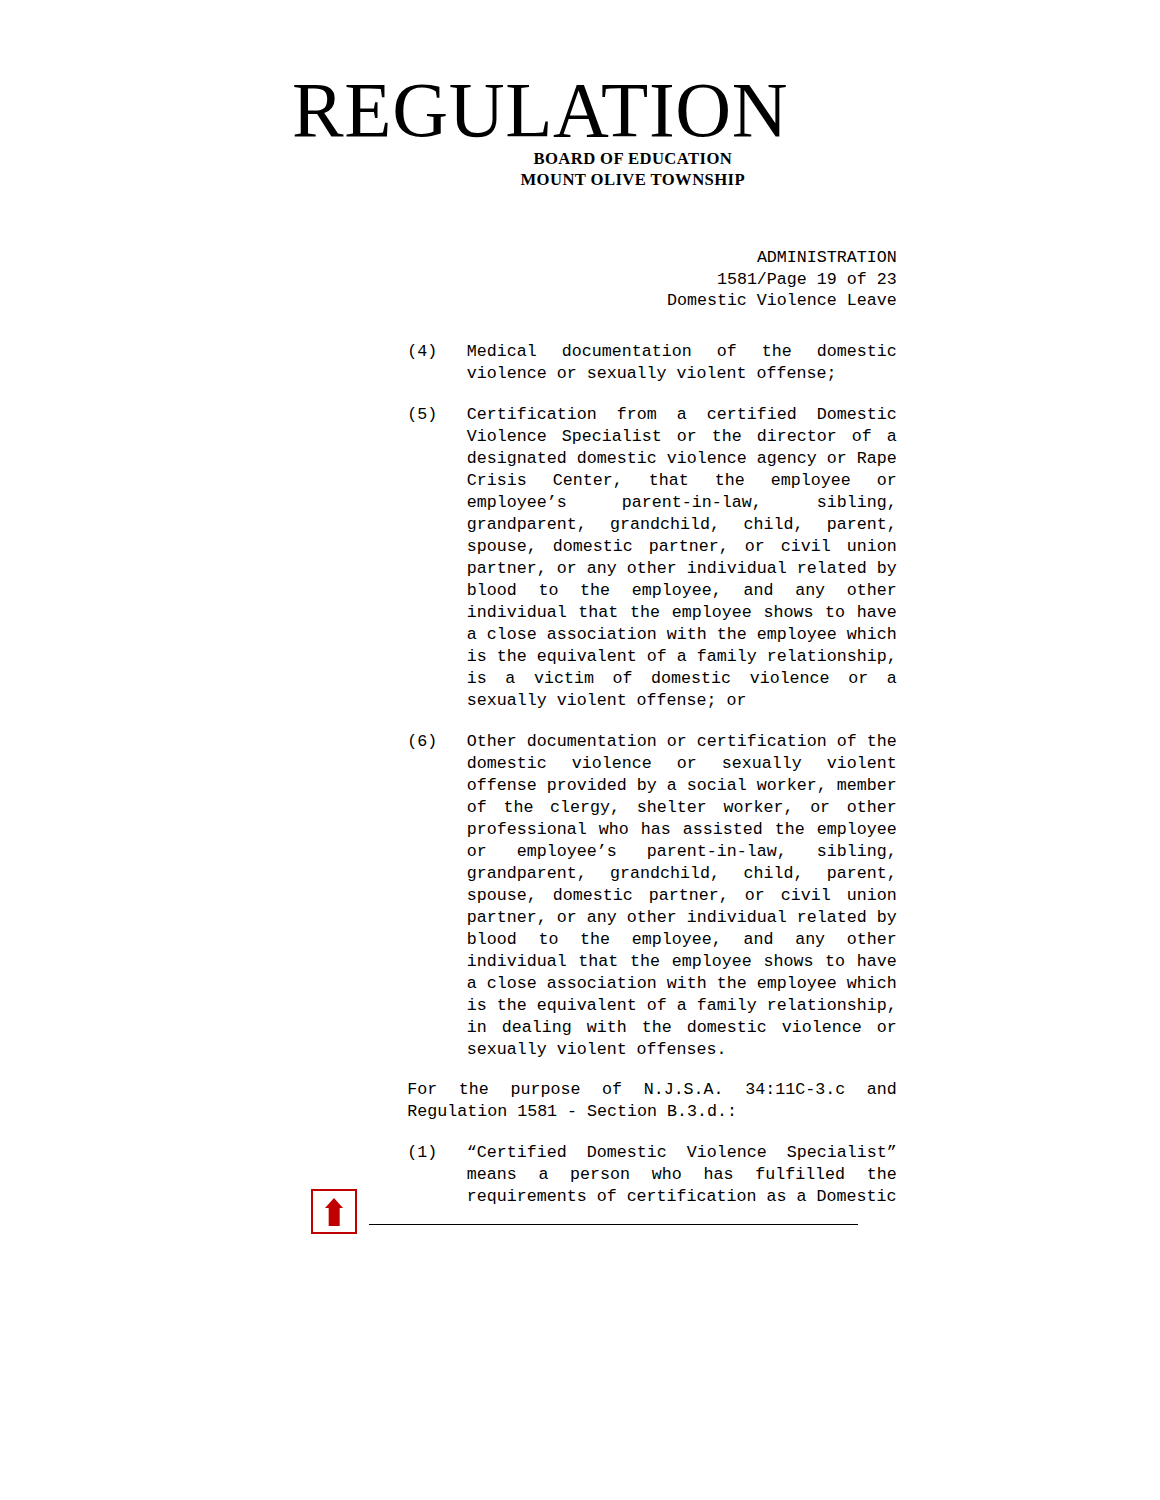REGULATION
BOARD OF EDUCATION
MOUNT OLIVE TOWNSHIP
ADMINISTRATION
1581/Page 19 of 23
Domestic Violence Leave
(4)
Medical documentation of the domestic violence or sexually violent offense;
(5)
Certification from a certified Domestic Violence Specialist or the director of a designated domestic violence agency or Rape Crisis Center, that the employee or employee’s parent-in-law, sibling, grandparent, grandchild, child, parent, spouse, domestic partner, or civil union partner, or any other individual related by blood to the employee, and any other individual that the employee shows to have a close association with the employee which is the equivalent of a family relationship, is a victim of domestic violence or a sexually violent offense; or
(6)
Other documentation or certification of the domestic violence or sexually violent offense provided by a social worker, member of the clergy, shelter worker, or other professional who has assisted the employee or employee’s parent-in-law, sibling, grandparent, grandchild, child, parent, spouse, domestic partner, or civil union partner, or any other individual related by blood to the employee, and any other individual that the employee shows to have a close association with the employee which is the equivalent of a family relationship, in dealing with the domestic violence or sexually violent offenses.
For the purpose of N.J.S.A. 34:11C-3.c and Regulation 1581 - Section B.3.d.:
(1)
“Certified Domestic Violence Specialist” means a person who has fulfilled the requirements of certification as a Domestic